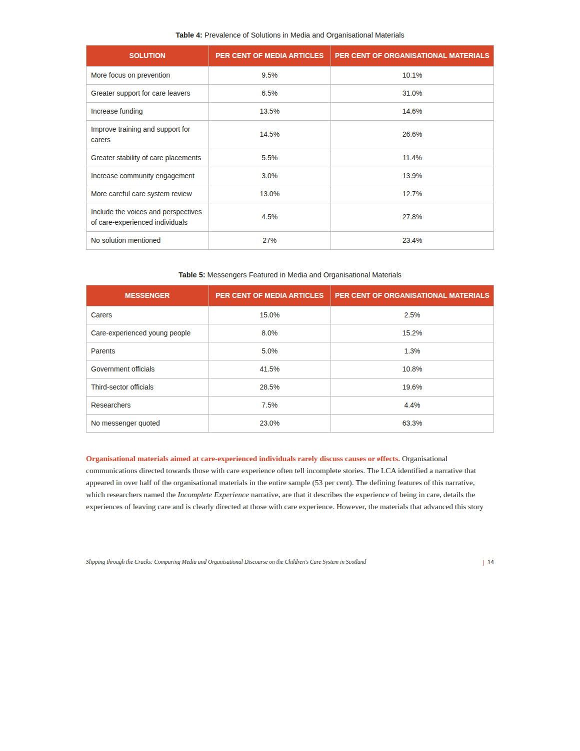Table 4: Prevalence of Solutions in Media and Organisational Materials
| SOLUTION | PER CENT OF MEDIA ARTICLES | PER CENT OF ORGANISATIONAL MATERIALS |
| --- | --- | --- |
| More focus on prevention | 9.5% | 10.1% |
| Greater support for care leavers | 6.5% | 31.0% |
| Increase funding | 13.5% | 14.6% |
| Improve training and support for carers | 14.5% | 26.6% |
| Greater stability of care placements | 5.5% | 11.4% |
| Increase community engagement | 3.0% | 13.9% |
| More careful care system review | 13.0% | 12.7% |
| Include the voices and perspectives of care-experienced individuals | 4.5% | 27.8% |
| No solution mentioned | 27% | 23.4% |
Table 5: Messengers Featured in Media and Organisational Materials
| MESSENGER | PER CENT OF MEDIA ARTICLES | PER CENT OF ORGANISATIONAL MATERIALS |
| --- | --- | --- |
| Carers | 15.0% | 2.5% |
| Care-experienced young people | 8.0% | 15.2% |
| Parents | 5.0% | 1.3% |
| Government officials | 41.5% | 10.8% |
| Third-sector officials | 28.5% | 19.6% |
| Researchers | 7.5% | 4.4% |
| No messenger quoted | 23.0% | 63.3% |
Organisational materials aimed at care-experienced individuals rarely discuss causes or effects. Organisational communications directed towards those with care experience often tell incomplete stories. The LCA identified a narrative that appeared in over half of the organisational materials in the entire sample (53 per cent). The defining features of this narrative, which researchers named the Incomplete Experience narrative, are that it describes the experience of being in care, details the experiences of leaving care and is clearly directed at those with care experience. However, the materials that advanced this story
Slipping through the Cracks: Comparing Media and Organisational Discourse on the Children's Care System in Scotland |14